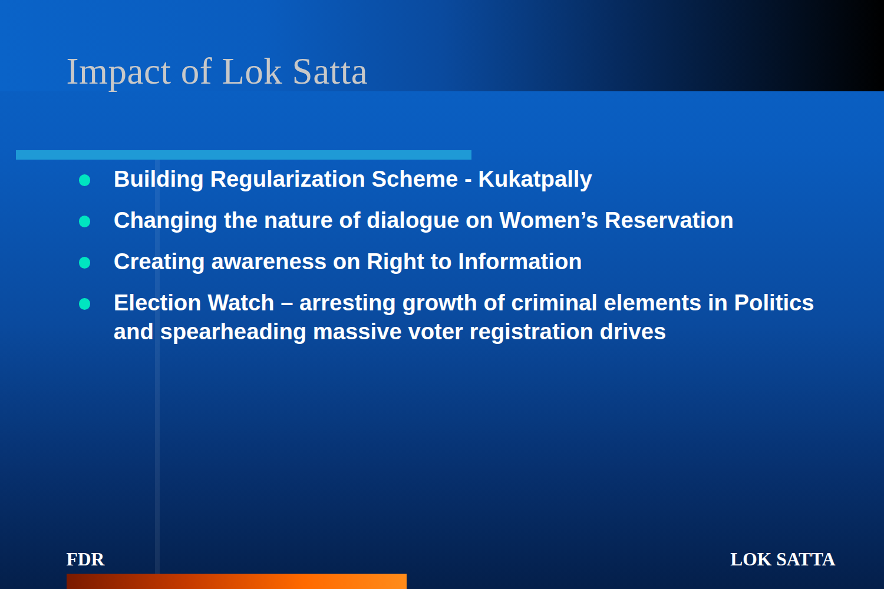Impact of Lok Satta
Building Regularization Scheme - Kukatpally
Changing the nature of dialogue on Women’s Reservation
Creating awareness on Right to Information
Election Watch – arresting growth of criminal elements in Politics and spearheading massive voter registration drives
FDR LOK SATTA